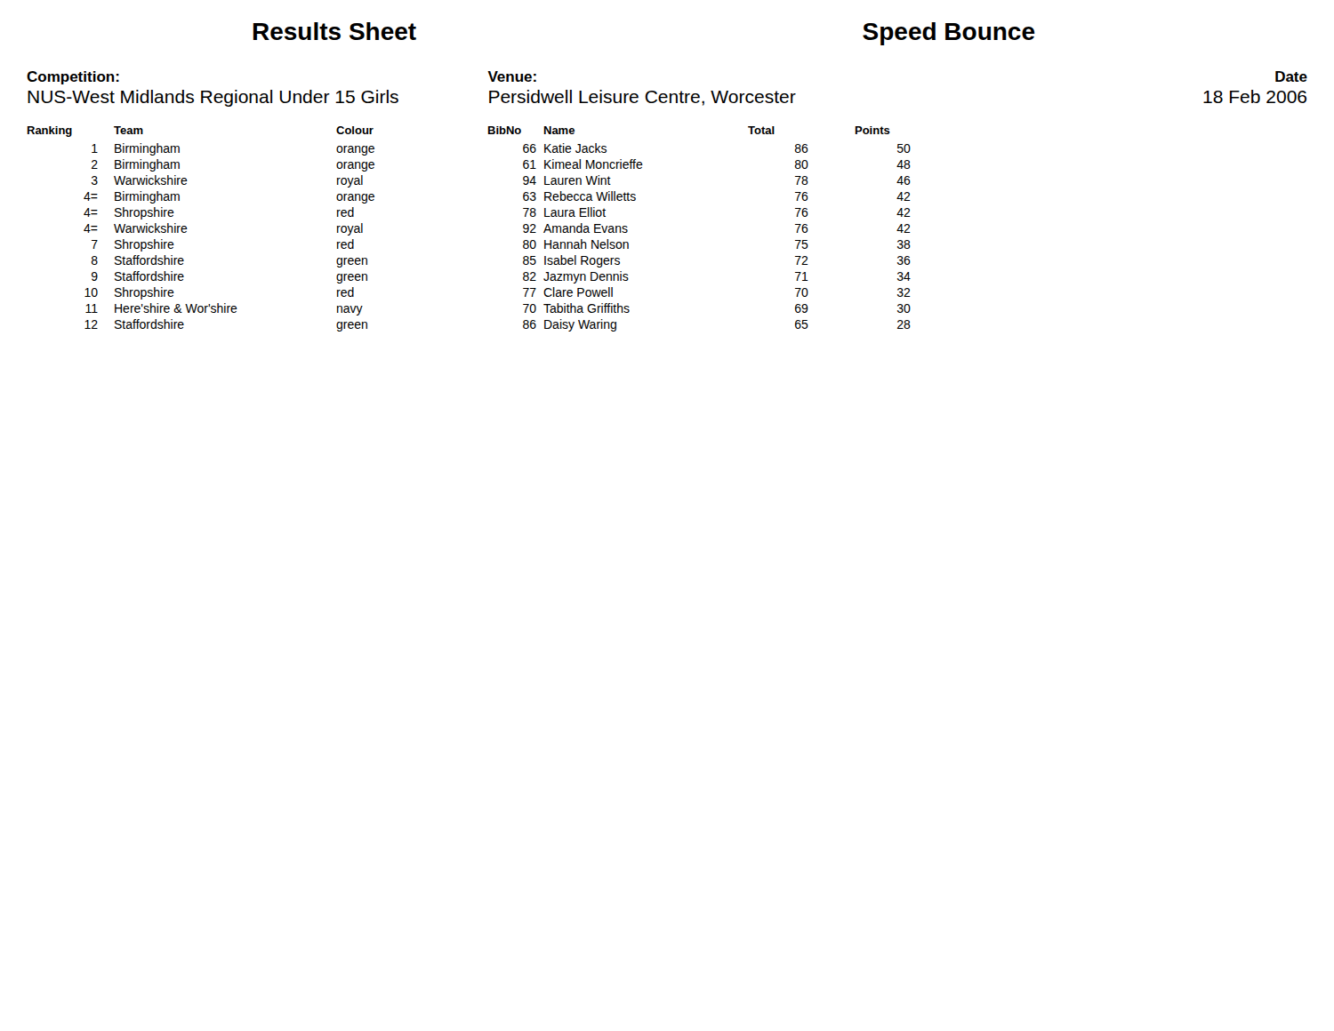Results Sheet
Speed Bounce
| Competition: | Venue: | Date |
| NUS-West Midlands Regional Under 15 Girls | Persidwell Leisure Centre, Worcester | 18 Feb 2006 |
| Ranking | Team | Colour | BibNo | Name | Total | Points |
| --- | --- | --- | --- | --- | --- | --- |
| 1 | Birmingham | orange | 66 | Katie Jacks | 86 | 50 |
| 2 | Birmingham | orange | 61 | Kimeal Moncrieffe | 80 | 48 |
| 3 | Warwickshire | royal | 94 | Lauren Wint | 78 | 46 |
| 4= | Birmingham | orange | 63 | Rebecca Willetts | 76 | 42 |
| 4= | Shropshire | red | 78 | Laura Elliot | 76 | 42 |
| 4= | Warwickshire | royal | 92 | Amanda Evans | 76 | 42 |
| 7 | Shropshire | red | 80 | Hannah Nelson | 75 | 38 |
| 8 | Staffordshire | green | 85 | Isabel Rogers | 72 | 36 |
| 9 | Staffordshire | green | 82 | Jazmyn Dennis | 71 | 34 |
| 10 | Shropshire | red | 77 | Clare Powell | 70 | 32 |
| 11 | Here'shire & Wor'shire | navy | 70 | Tabitha Griffiths | 69 | 30 |
| 12 | Staffordshire | green | 86 | Daisy Waring | 65 | 28 |